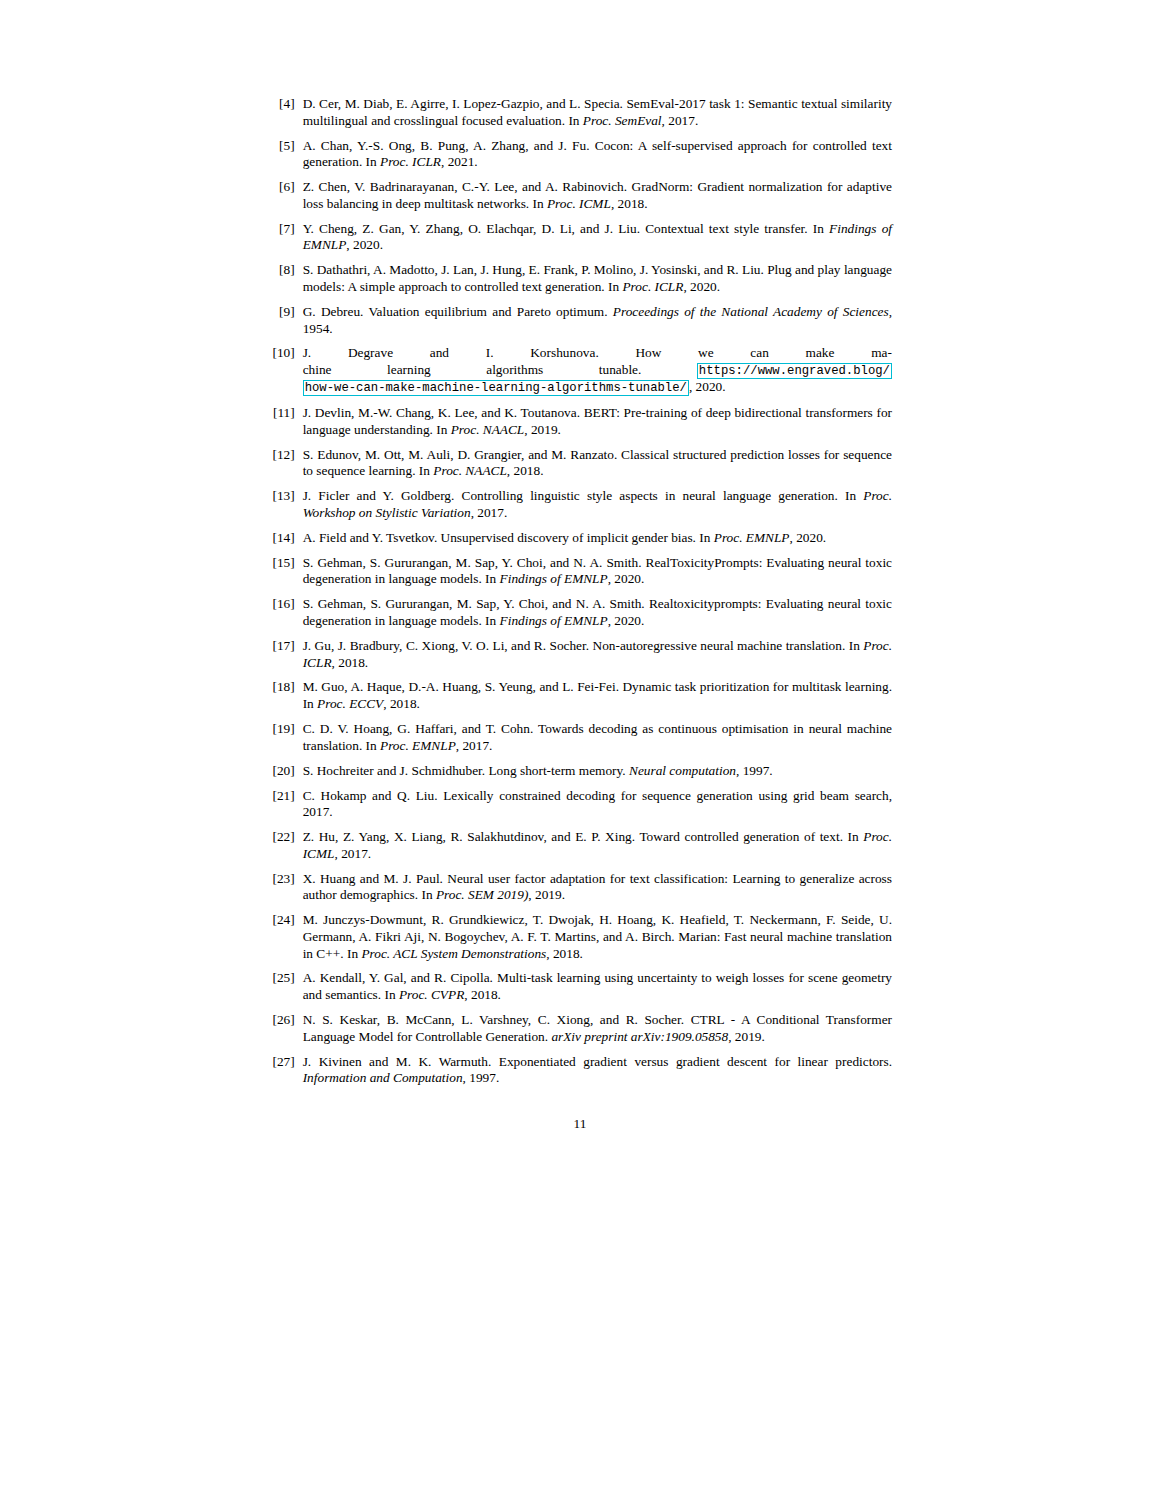[4] D. Cer, M. Diab, E. Agirre, I. Lopez-Gazpio, and L. Specia. SemEval-2017 task 1: Semantic textual similarity multilingual and crosslingual focused evaluation. In Proc. SemEval, 2017.
[5] A. Chan, Y.-S. Ong, B. Pung, A. Zhang, and J. Fu. Cocon: A self-supervised approach for controlled text generation. In Proc. ICLR, 2021.
[6] Z. Chen, V. Badrinarayanan, C.-Y. Lee, and A. Rabinovich. GradNorm: Gradient normalization for adaptive loss balancing in deep multitask networks. In Proc. ICML, 2018.
[7] Y. Cheng, Z. Gan, Y. Zhang, O. Elachqar, D. Li, and J. Liu. Contextual text style transfer. In Findings of EMNLP, 2020.
[8] S. Dathathri, A. Madotto, J. Lan, J. Hung, E. Frank, P. Molino, J. Yosinski, and R. Liu. Plug and play language models: A simple approach to controlled text generation. In Proc. ICLR, 2020.
[9] G. Debreu. Valuation equilibrium and Pareto optimum. Proceedings of the National Academy of Sciences, 1954.
[10]
J. Degrave and I. Korshunova. How we can make ma-
chine learning algorithms tunable. https://www.engraved.blog/
how-we-can-make-machine-learning-algorithms-tunable/, 2020.
[11] J. Devlin, M.-W. Chang, K. Lee, and K. Toutanova. BERT: Pre-training of deep bidirectional transformers for language understanding. In Proc. NAACL, 2019.
[12] S. Edunov, M. Ott, M. Auli, D. Grangier, and M. Ranzato. Classical structured prediction losses for sequence to sequence learning. In Proc. NAACL, 2018.
[13] J. Ficler and Y. Goldberg. Controlling linguistic style aspects in neural language generation. In Proc. Workshop on Stylistic Variation, 2017.
[14] A. Field and Y. Tsvetkov. Unsupervised discovery of implicit gender bias. In Proc. EMNLP, 2020.
[15] S. Gehman, S. Gururangan, M. Sap, Y. Choi, and N. A. Smith. RealToxicityPrompts: Evaluating neural toxic degeneration in language models. In Findings of EMNLP, 2020.
[16] S. Gehman, S. Gururangan, M. Sap, Y. Choi, and N. A. Smith. Realtoxicityprompts: Evaluating neural toxic degeneration in language models. In Findings of EMNLP, 2020.
[17] J. Gu, J. Bradbury, C. Xiong, V. O. Li, and R. Socher. Non-autoregressive neural machine translation. In Proc. ICLR, 2018.
[18] M. Guo, A. Haque, D.-A. Huang, S. Yeung, and L. Fei-Fei. Dynamic task prioritization for multitask learning. In Proc. ECCV, 2018.
[19] C. D. V. Hoang, G. Haffari, and T. Cohn. Towards decoding as continuous optimisation in neural machine translation. In Proc. EMNLP, 2017.
[20] S. Hochreiter and J. Schmidhuber. Long short-term memory. Neural computation, 1997.
[21] C. Hokamp and Q. Liu. Lexically constrained decoding for sequence generation using grid beam search, 2017.
[22] Z. Hu, Z. Yang, X. Liang, R. Salakhutdinov, and E. P. Xing. Toward controlled generation of text. In Proc. ICML, 2017.
[23] X. Huang and M. J. Paul. Neural user factor adaptation for text classification: Learning to generalize across author demographics. In Proc. SEM 2019), 2019.
[24] M. Junczys-Dowmunt, R. Grundkiewicz, T. Dwojak, H. Hoang, K. Heafield, T. Neckermann, F. Seide, U. Germann, A. Fikri Aji, N. Bogoychev, A. F. T. Martins, and A. Birch. Marian: Fast neural machine translation in C++. In Proc. ACL System Demonstrations, 2018.
[25] A. Kendall, Y. Gal, and R. Cipolla. Multi-task learning using uncertainty to weigh losses for scene geometry and semantics. In Proc. CVPR, 2018.
[26] N. S. Keskar, B. McCann, L. Varshney, C. Xiong, and R. Socher. CTRL - A Conditional Transformer Language Model for Controllable Generation. arXiv preprint arXiv:1909.05858, 2019.
[27] J. Kivinen and M. K. Warmuth. Exponentiated gradient versus gradient descent for linear predictors. Information and Computation, 1997.
11